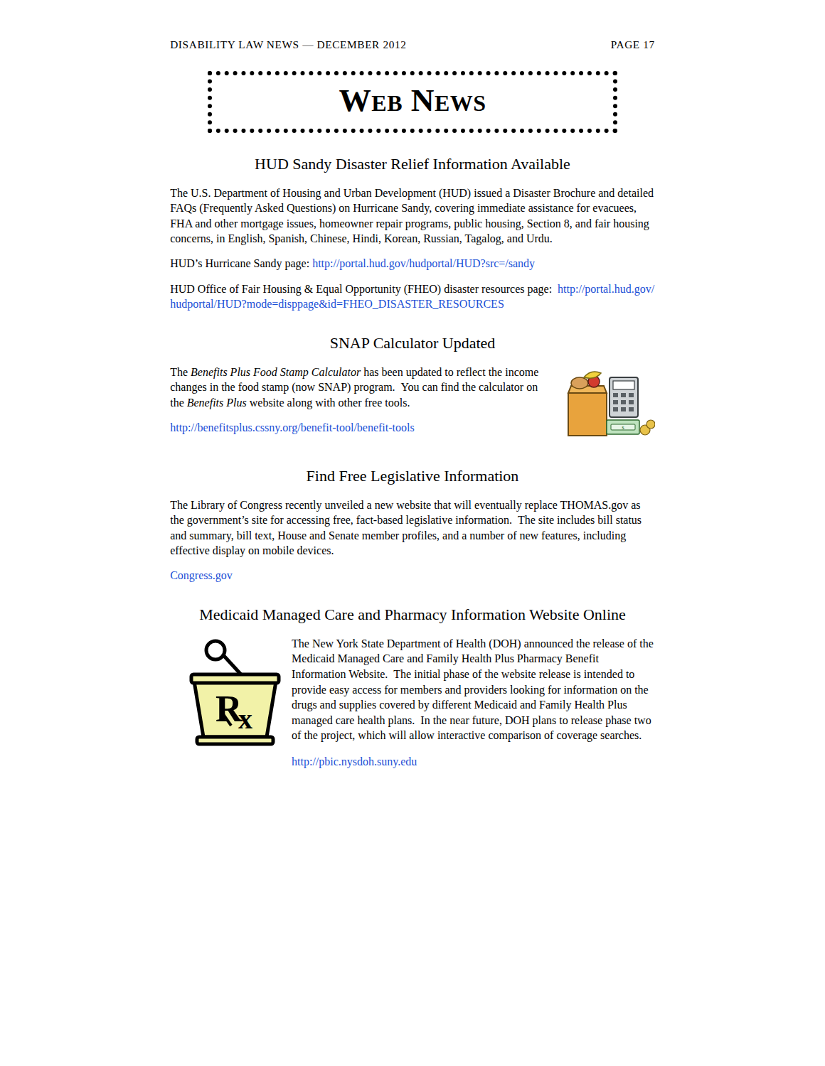Disability Law News — December 2012
Page 17
Web News
HUD Sandy Disaster Relief Information Available
The U.S. Department of Housing and Urban Development (HUD) issued a Disaster Brochure and detailed FAQs (Frequently Asked Questions) on Hurricane Sandy, covering immediate assistance for evacuees, FHA and other mortgage issues, homeowner repair programs, public housing, Section 8, and fair housing concerns, in English, Spanish, Chinese, Hindi, Korean, Russian, Tagalog, and Urdu.
HUD’s Hurricane Sandy page: http://portal.hud.gov/hudportal/HUD?src=/sandy
HUD Office of Fair Housing & Equal Opportunity (FHEO) disaster resources page: http://portal.hud.gov/hudportal/HUD?mode=disppage&id=FHEO_DISASTER_RESOURCES
SNAP Calculator Updated
$
The Benefits Plus Food Stamp Calculator has been updated to reflect the income changes in the food stamp (now SNAP) program. You can find the calculator on the Benefits Plus website along with other free tools.
http://benefitsplus.cssny.org/benefit-tool/benefit-tools
Find Free Legislative Information
The Library of Congress recently unveiled a new website that will eventually replace THOMAS.gov as the government’s site for accessing free, fact-based legislative information. The site includes bill status and summary, bill text, House and Senate member profiles, and a number of new features, including effective display on mobile devices.
Congress.gov
Medicaid Managed Care and Pharmacy Information Website Online
R x
The New York State Department of Health (DOH) announced the release of the Medicaid Managed Care and Family Health Plus Pharmacy Benefit Information Website. The initial phase of the website release is intended to provide easy access for members and providers looking for information on the drugs and supplies covered by different Medicaid and Family Health Plus managed care health plans. In the near future, DOH plans to release phase two of the project, which will allow interactive comparison of coverage searches.
http://pbic.nysdoh.suny.edu